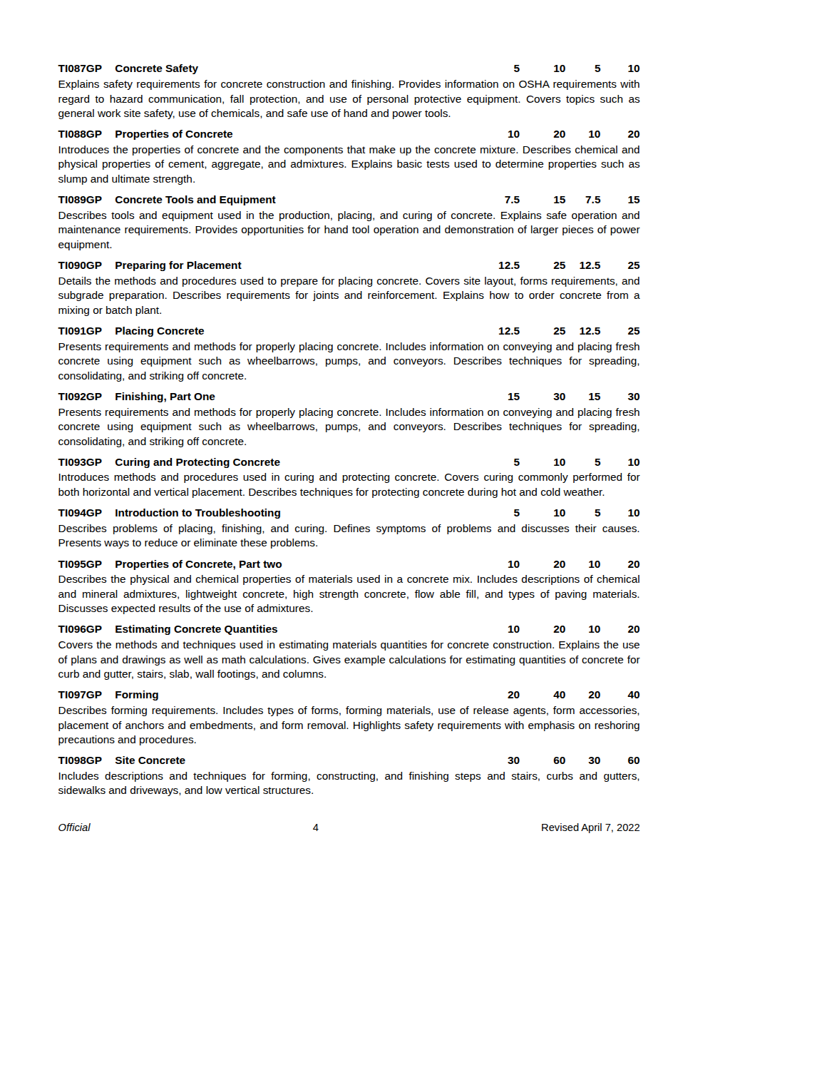TI087GP Concrete Safety 510510
Explains safety requirements for concrete construction and finishing. Provides information on OSHA requirements with regard to hazard communication, fall protection, and use of personal protective equipment. Covers topics such as general work site safety, use of chemicals, and safe use of hand and power tools.
TI088GP Properties of Concrete 10201020
Introduces the properties of concrete and the components that make up the concrete mixture. Describes chemical and physical properties of cement, aggregate, and admixtures. Explains basic tests used to determine properties such as slump and ultimate strength.
TI089GP Concrete Tools and Equipment 7.5157.515
Describes tools and equipment used in the production, placing, and curing of concrete. Explains safe operation and maintenance requirements. Provides opportunities for hand tool operation and demonstration of larger pieces of power equipment.
TI090GP Preparing for Placement 12.52512.525
Details the methods and procedures used to prepare for placing concrete. Covers site layout, forms requirements, and subgrade preparation. Describes requirements for joints and reinforcement. Explains how to order concrete from a mixing or batch plant.
TI091GP Placing Concrete 12.52512.525
Presents requirements and methods for properly placing concrete. Includes information on conveying and placing fresh concrete using equipment such as wheelbarrows, pumps, and conveyors. Describes techniques for spreading, consolidating, and striking off concrete.
TI092GP Finishing, Part One 15301530
Presents requirements and methods for properly placing concrete. Includes information on conveying and placing fresh concrete using equipment such as wheelbarrows, pumps, and conveyors. Describes techniques for spreading, consolidating, and striking off concrete.
TI093GP Curing and Protecting Concrete 510510
Introduces methods and procedures used in curing and protecting concrete. Covers curing commonly performed for both horizontal and vertical placement. Describes techniques for protecting concrete during hot and cold weather.
TI094GP Introduction to Troubleshooting 510510
Describes problems of placing, finishing, and curing. Defines symptoms of problems and discusses their causes. Presents ways to reduce or eliminate these problems.
TI095GP Properties of Concrete, Part two 10201020
Describes the physical and chemical properties of materials used in a concrete mix. Includes descriptions of chemical and mineral admixtures, lightweight concrete, high strength concrete, flow able fill, and types of paving materials. Discusses expected results of the use of admixtures.
TI096GP Estimating Concrete Quantities 10201020
Covers the methods and techniques used in estimating materials quantities for concrete construction. Explains the use of plans and drawings as well as math calculations. Gives example calculations for estimating quantities of concrete for curb and gutter, stairs, slab, wall footings, and columns.
TI097GP Forming 20402040
Describes forming requirements. Includes types of forms, forming materials, use of release agents, form accessories, placement of anchors and embedments, and form removal. Highlights safety requirements with emphasis on reshoring precautions and procedures.
TI098GP Site Concrete 30603060
Includes descriptions and techniques for forming, constructing, and finishing steps and stairs, curbs and gutters, sidewalks and driveways, and low vertical structures.
Official 4 Revised April 7, 2022